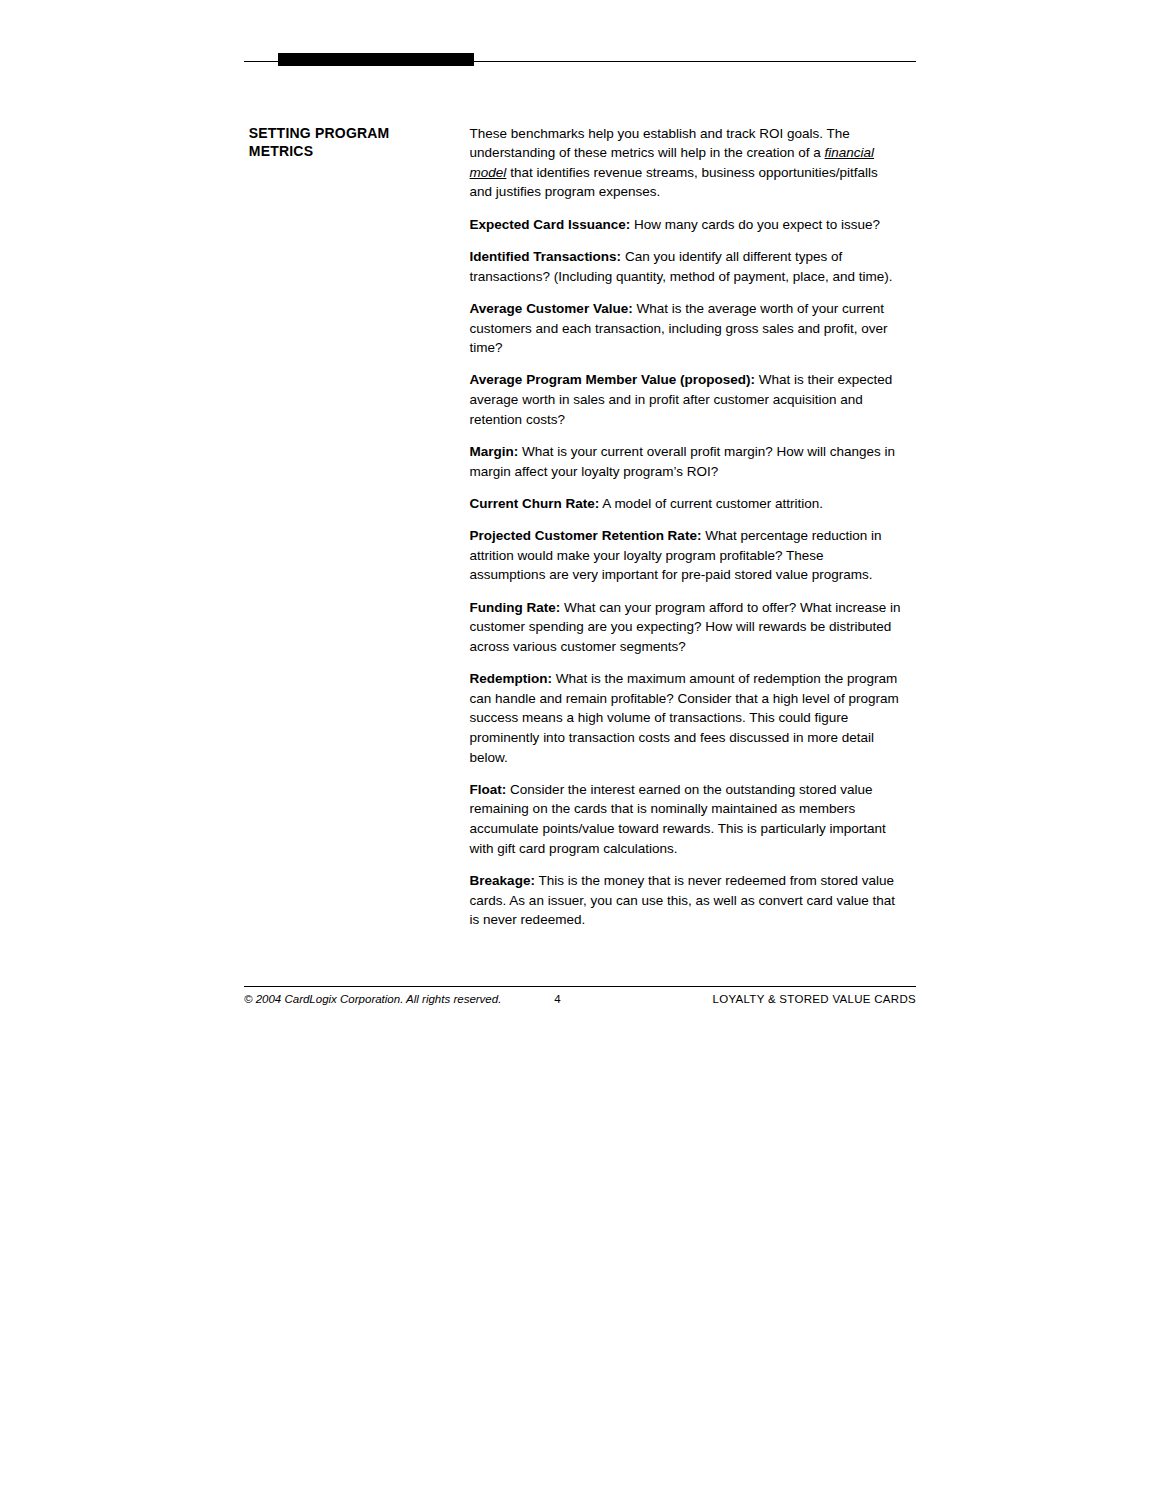SETTING PROGRAM
METRICS
These benchmarks help you establish and track ROI goals. The understanding of these metrics will help in the creation of a financial model that identifies revenue streams, business opportunities/pitfalls and justifies program expenses.
Expected Card Issuance: How many cards do you expect to issue?
Identified Transactions: Can you identify all different types of transactions? (Including quantity, method of payment, place, and time).
Average Customer Value: What is the average worth of your current customers and each transaction, including gross sales and profit, over time?
Average Program Member Value (proposed): What is their expected average worth in sales and in profit after customer acquisition and retention costs?
Margin: What is your current overall profit margin? How will changes in margin affect your loyalty program’s ROI?
Current Churn Rate: A model of current customer attrition.
Projected Customer Retention Rate: What percentage reduction in attrition would make your loyalty program profitable? These assumptions are very important for pre-paid stored value programs.
Funding Rate: What can your program afford to offer? What increase in customer spending are you expecting? How will rewards be distributed across various customer segments?
Redemption: What is the maximum amount of redemption the program can handle and remain profitable? Consider that a high level of program success means a high volume of transactions. This could figure prominently into transaction costs and fees discussed in more detail below.
Float: Consider the interest earned on the outstanding stored value remaining on the cards that is nominally maintained as members accumulate points/value toward rewards. This is particularly important with gift card program calculations.
Breakage: This is the money that is never redeemed from stored value cards. As an issuer, you can use this, as well as convert card value that is never redeemed.
© 2004 CardLogix Corporation. All rights reserved. 4 LOYALTY & STORED VALUE CARDS